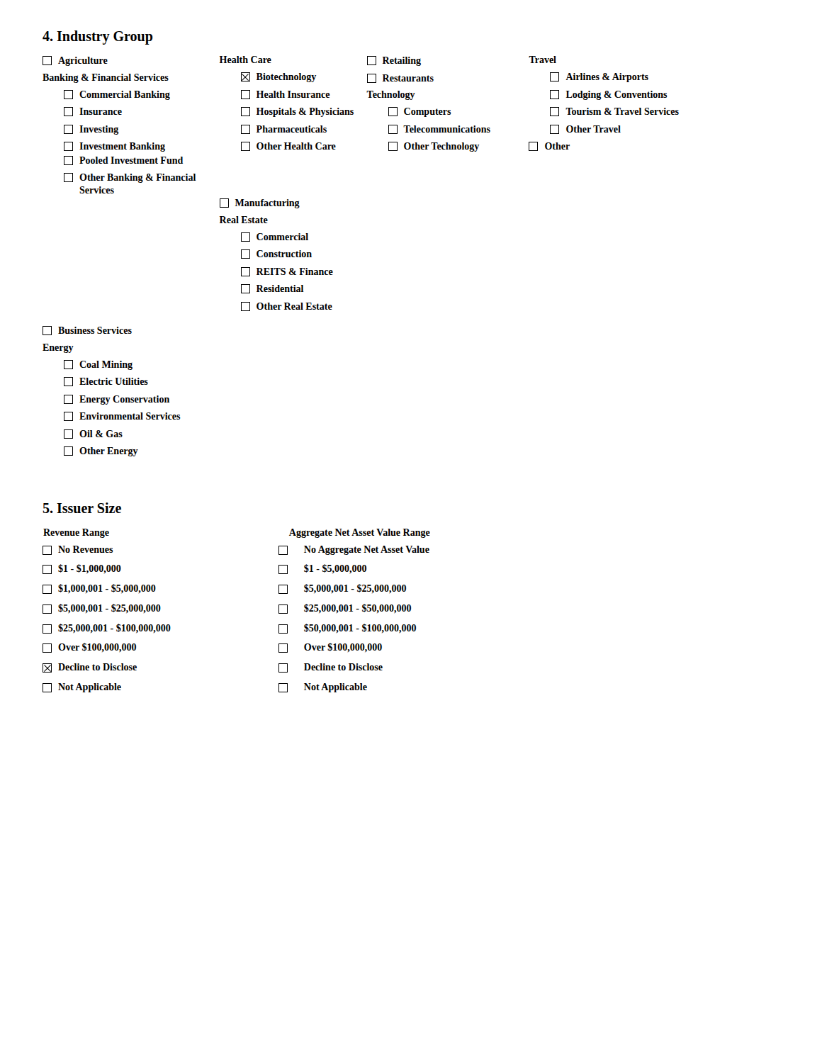4. Industry Group
| Agriculture Banking & Financial Services Commercial Banking Insurance Investing Investment Banking Pooled Investment Fund Other Banking & Financial Services | Health Care Biotechnology Health Insurance Hospitals & Physicians Pharmaceuticals Other Health Care | Retailing Restaurants Technology Computers Telecommunications Other Technology | Travel Airlines & Airports Lodging & Conventions Tourism & Travel Services Other Travel Other |
| | Manufacturing Real Estate Commercial Construction REITS & Finance Residential Other Real Estate | | |
Business Services
Energy
Coal Mining
Electric Utilities
Energy Conservation
Environmental Services
Oil & Gas
Other Energy
5. Issuer Size
| Revenue Range | Aggregate Net Asset Value Range |
| --- | --- |
| No Revenues $1 - $1,000,000 $1,000,001 - $5,000,000 $5,000,001 - $25,000,000 $25,000,001 - $100,000,000 Over $100,000,000 Decline to Disclose Not Applicable | No Aggregate Net Asset Value $1 - $5,000,000 $5,000,001 - $25,000,000 $25,000,001 - $50,000,000 $50,000,001 - $100,000,000 Over $100,000,000 Decline to Disclose Not Applicable |